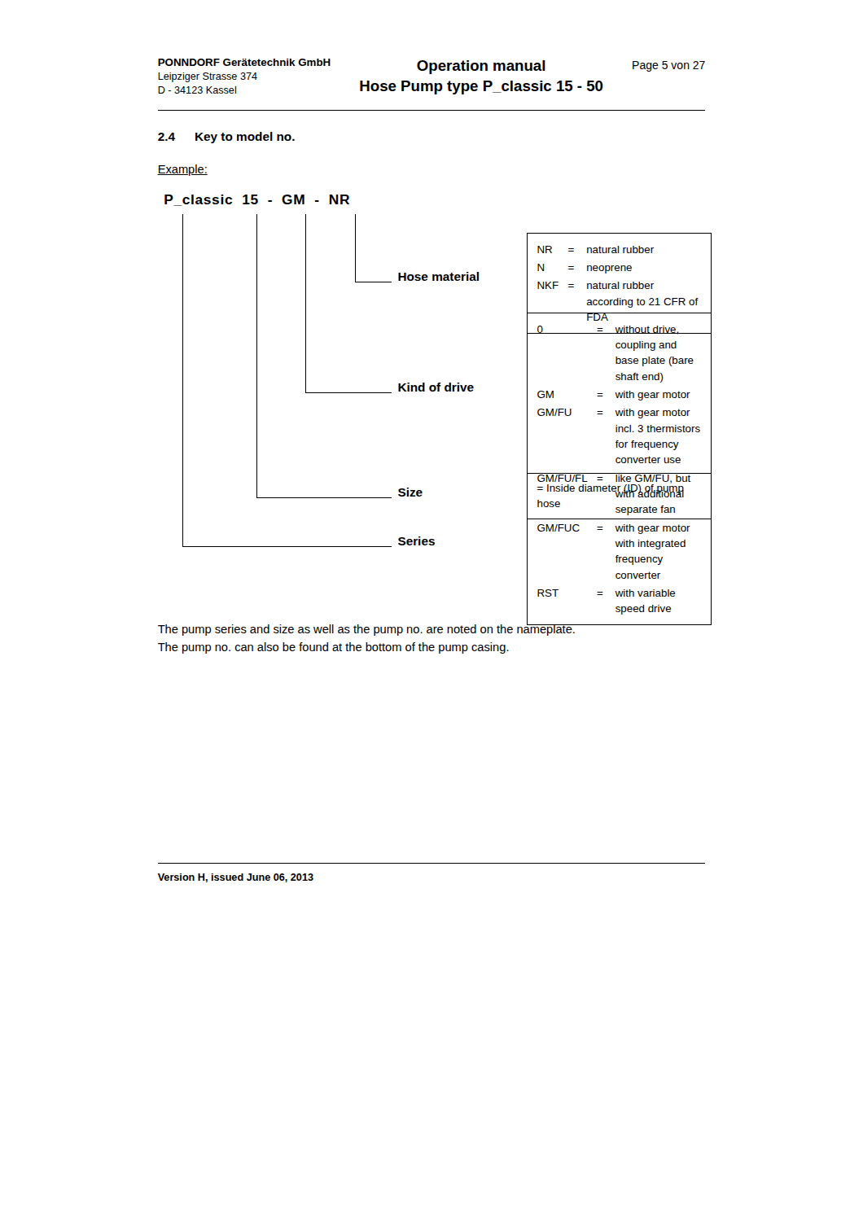PONNDORF Gerätetechnik GmbH
Leipziger Strasse 374
D - 34123 Kassel
Operation manual
Hose Pump type P_classic 15 - 50
Page 5 von 27
2.4 Key to model no.
Example:
P_classic 15 - GM - NR
Hose material
Kind of drive
Size
Series
| NR | = | natural rubber |
| N | = | neoprene |
| NKF | = | natural rubber according to 21 CFR of FDA |
| 0 | = | without drive, coupling and base plate (bare shaft end) |
| GM | = | with gear motor |
| GM/FU | = | with gear motor incl. 3 thermistors for frequency converter use |
| GM/FU/FL | = | like GM/FU, but with additional separate fan |
| GM/FUC | = | with gear motor with integrated frequency converter |
| RST | = | with variable speed drive |
= Inside diameter (ID) of pump hose
The pump series and size as well as the pump no. are noted on the nameplate.
The pump no. can also be found at the bottom of the pump casing.
Version H, issued June 06, 2013